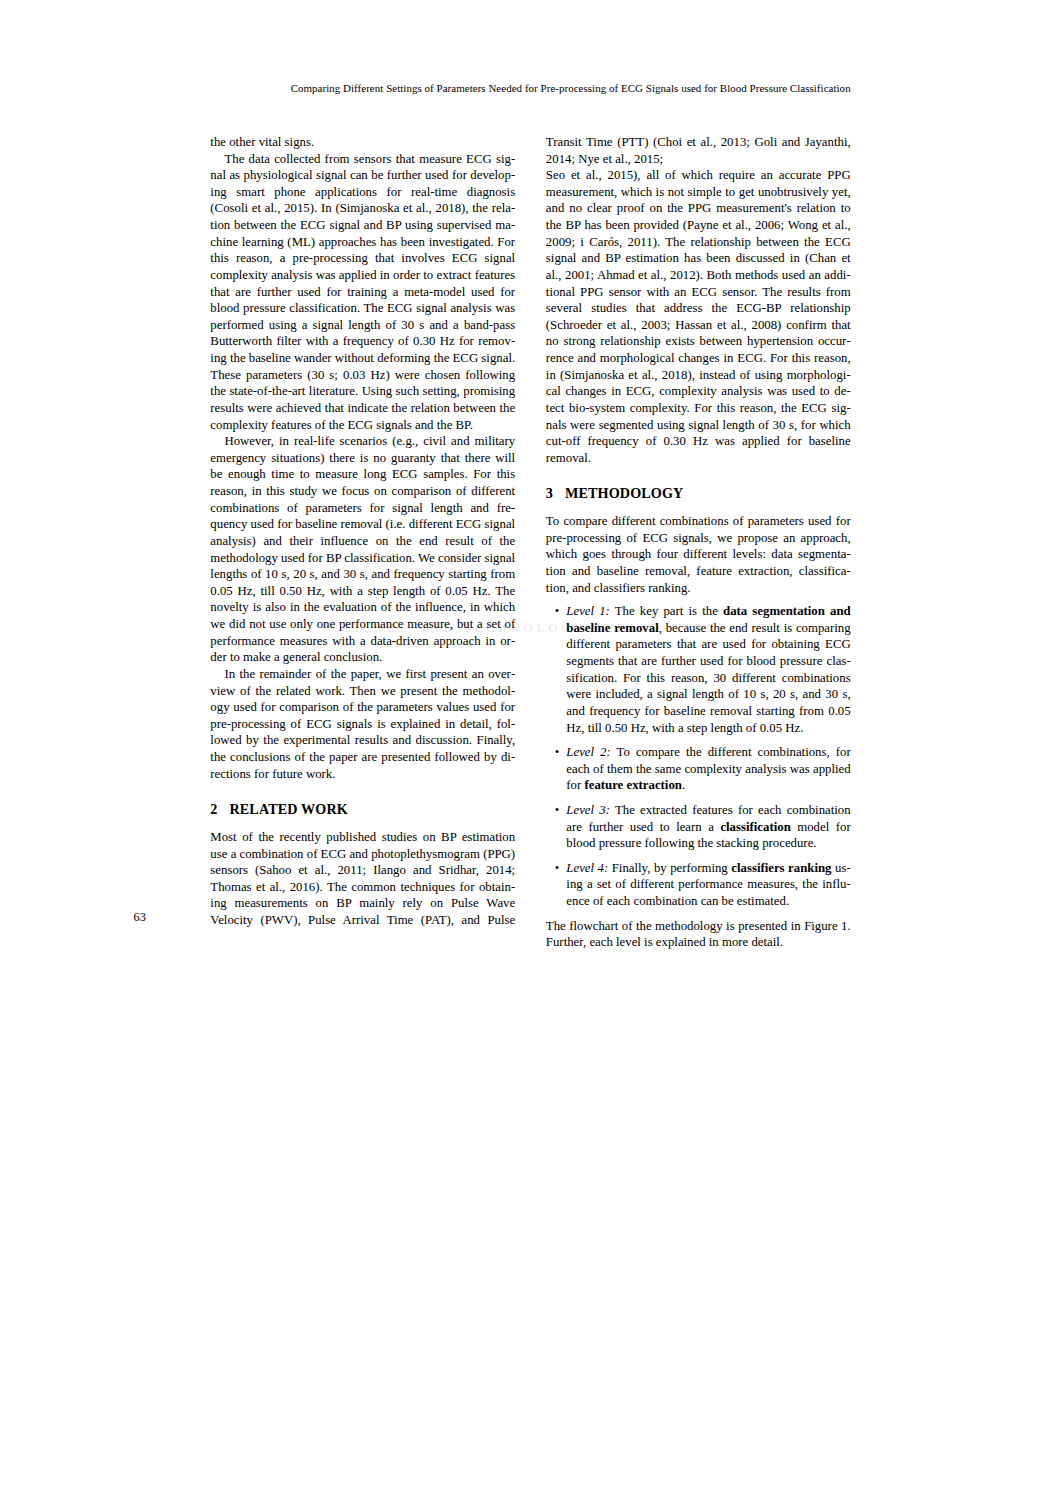SCIENCE AND TECHNOLOGY PUBLICATIONS
Comparing Different Settings of Parameters Needed for Pre-processing of ECG Signals used for Blood Pressure Classification
the other vital signs.
The data collected from sensors that measure ECG signal as physiological signal can be further used for developing smart phone applications for real-time diagnosis (Cosoli et al., 2015). In (Simjanoska et al., 2018), the relation between the ECG signal and BP using supervised machine learning (ML) approaches has been investigated. For this reason, a pre-processing that involves ECG signal complexity analysis was applied in order to extract features that are further used for training a meta-model used for blood pressure classification. The ECG signal analysis was performed using a signal length of 30 s and a band-pass Butterworth filter with a frequency of 0.30 Hz for removing the baseline wander without deforming the ECG signal. These parameters (30 s; 0.03 Hz) were chosen following the state-of-the-art literature. Using such setting, promising results were achieved that indicate the relation between the complexity features of the ECG signals and the BP.
However, in real-life scenarios (e.g., civil and military emergency situations) there is no guaranty that there will be enough time to measure long ECG samples. For this reason, in this study we focus on comparison of different combinations of parameters for signal length and frequency used for baseline removal (i.e. different ECG signal analysis) and their influence on the end result of the methodology used for BP classification. We consider signal lengths of 10 s, 20 s, and 30 s, and frequency starting from 0.05 Hz, till 0.50 Hz, with a step length of 0.05 Hz. The novelty is also in the evaluation of the influence, in which we did not use only one performance measure, but a set of performance measures with a data-driven approach in order to make a general conclusion.
In the remainder of the paper, we first present an overview of the related work. Then we present the methodology used for comparison of the parameters values used for pre-processing of ECG signals is explained in detail, followed by the experimental results and discussion. Finally, the conclusions of the paper are presented followed by directions for future work.
2 RELATED WORK
Most of the recently published studies on BP estimation use a combination of ECG and photoplethysmogram (PPG) sensors (Sahoo et al., 2011; Ilango and Sridhar, 2014; Thomas et al., 2016). The common techniques for obtaining measurements on BP mainly rely on Pulse Wave Velocity (PWV), Pulse Arrival Time (PAT), and Pulse Transit Time (PTT) (Choi et al., 2013; Goli and Jayanthi, 2014; Nye et al., 2015;
Seo et al., 2015), all of which require an accurate PPG measurement, which is not simple to get unobtrusively yet, and no clear proof on the PPG measurement's relation to the BP has been provided (Payne et al., 2006; Wong et al., 2009; i Carós, 2011). The relationship between the ECG signal and BP estimation has been discussed in (Chan et al., 2001; Ahmad et al., 2012). Both methods used an additional PPG sensor with an ECG sensor. The results from several studies that address the ECG-BP relationship (Schroeder et al., 2003; Hassan et al., 2008) confirm that no strong relationship exists between hypertension occurrence and morphological changes in ECG. For this reason, in (Simjanoska et al., 2018), instead of using morphological changes in ECG, complexity analysis was used to detect bio-system complexity. For this reason, the ECG signals were segmented using signal length of 30 s, for which cut-off frequency of 0.30 Hz was applied for baseline removal.
3 METHODOLOGY
To compare different combinations of parameters used for pre-processing of ECG signals, we propose an approach, which goes through four different levels: data segmentation and baseline removal, feature extraction, classification, and classifiers ranking.
Level 1: The key part is the data segmentation and baseline removal, because the end result is comparing different parameters that are used for obtaining ECG segments that are further used for blood pressure classification. For this reason, 30 different combinations were included, a signal length of 10 s, 20 s, and 30 s, and frequency for baseline removal starting from 0.05 Hz, till 0.50 Hz, with a step length of 0.05 Hz.
Level 2: To compare the different combinations, for each of them the same complexity analysis was applied for feature extraction.
Level 3: The extracted features for each combination are further used to learn a classification model for blood pressure following the stacking procedure.
Level 4: Finally, by performing classifiers ranking using a set of different performance measures, the influence of each combination can be estimated.
The flowchart of the methodology is presented in Figure 1. Further, each level is explained in more detail.
63